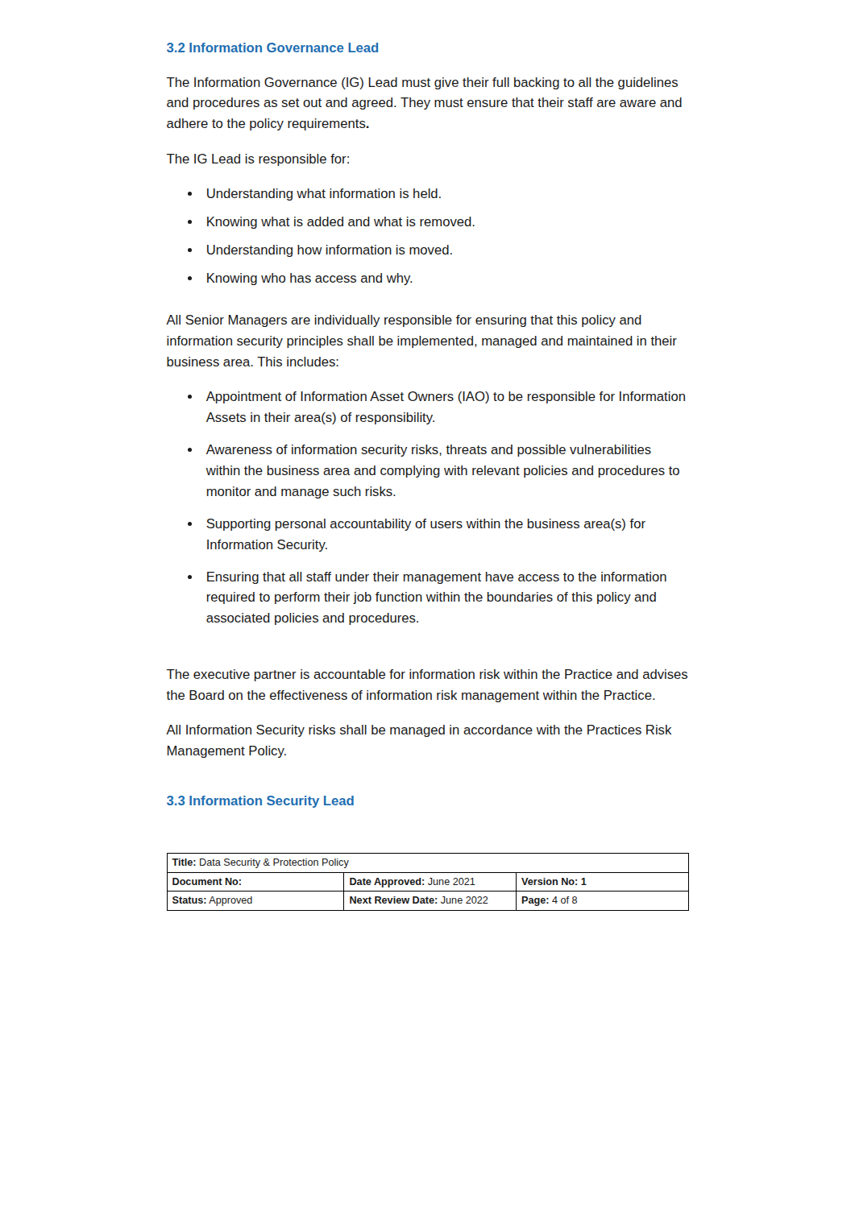3.2 Information Governance Lead
The Information Governance (IG) Lead must give their full backing to all the guidelines and procedures as set out and agreed. They must ensure that their staff are aware and adhere to the policy requirements.
The IG Lead is responsible for:
Understanding what information is held.
Knowing what is added and what is removed.
Understanding how information is moved.
Knowing who has access and why.
All Senior Managers are individually responsible for ensuring that this policy and information security principles shall be implemented, managed and maintained in their business area. This includes:
Appointment of Information Asset Owners (IAO) to be responsible for Information Assets in their area(s) of responsibility.
Awareness of information security risks, threats and possible vulnerabilities within the business area and complying with relevant policies and procedures to monitor and manage such risks.
Supporting personal accountability of users within the business area(s) for Information Security.
Ensuring that all staff under their management have access to the information required to perform their job function within the boundaries of this policy and associated policies and procedures.
The executive partner is accountable for information risk within the Practice and advises the Board on the effectiveness of information risk management within the Practice.
All Information Security risks shall be managed in accordance with the Practices Risk Management Policy.
3.3 Information Security Lead
| Title: Data Security & Protection Policy |
| Document No: | Date Approved: June 2021 | Version No: 1 |
| Status: Approved | Next Review Date: June 2022 | Page: 4 of 8 |